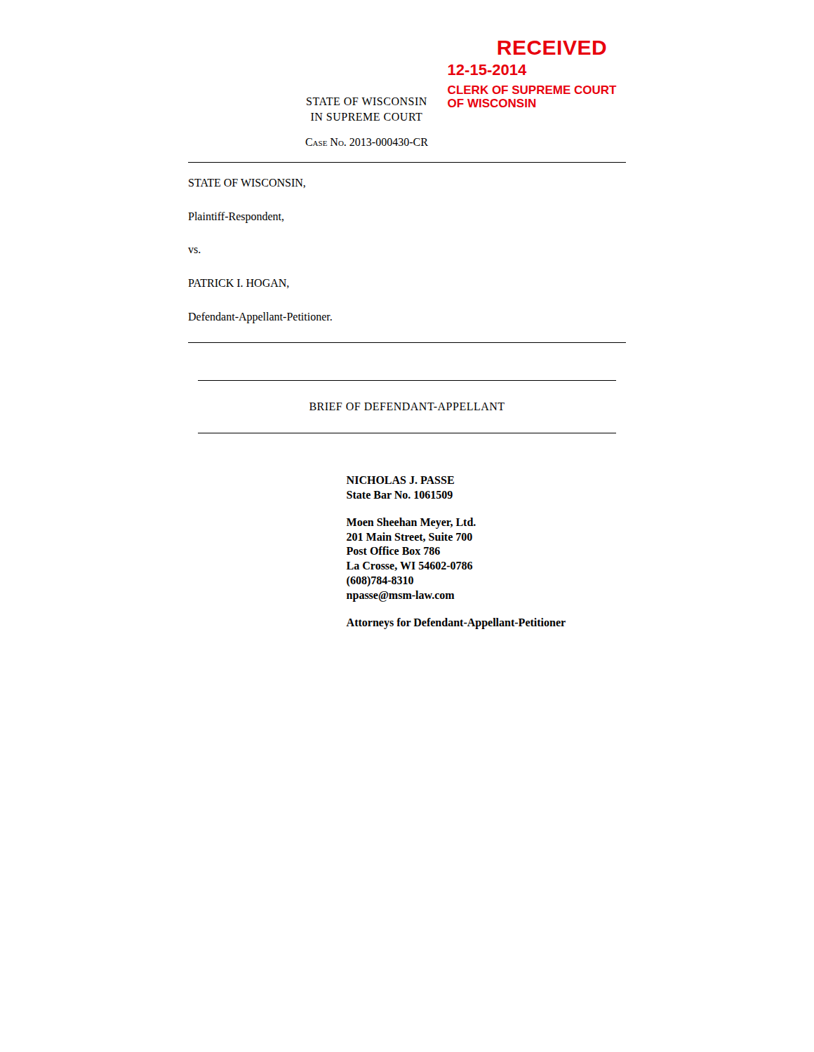RECEIVED
12-15-2014
CLERK OF SUPREME COURT
OF WISCONSIN
STATE OF WISCONSIN
IN SUPREME COURT
Case No. 2013-000430-CR
STATE OF WISCONSIN,
Plaintiff-Respondent,
vs.
PATRICK I. HOGAN,
Defendant-Appellant-Petitioner.
BRIEF OF DEFENDANT-APPELLANT
NICHOLAS J. PASSE
State Bar No. 1061509
Moen Sheehan Meyer, Ltd.
201 Main Street, Suite 700
Post Office Box 786
La Crosse, WI 54602-0786
(608)784-8310
npasse@msm-law.com
Attorneys for Defendant-Appellant-Petitioner